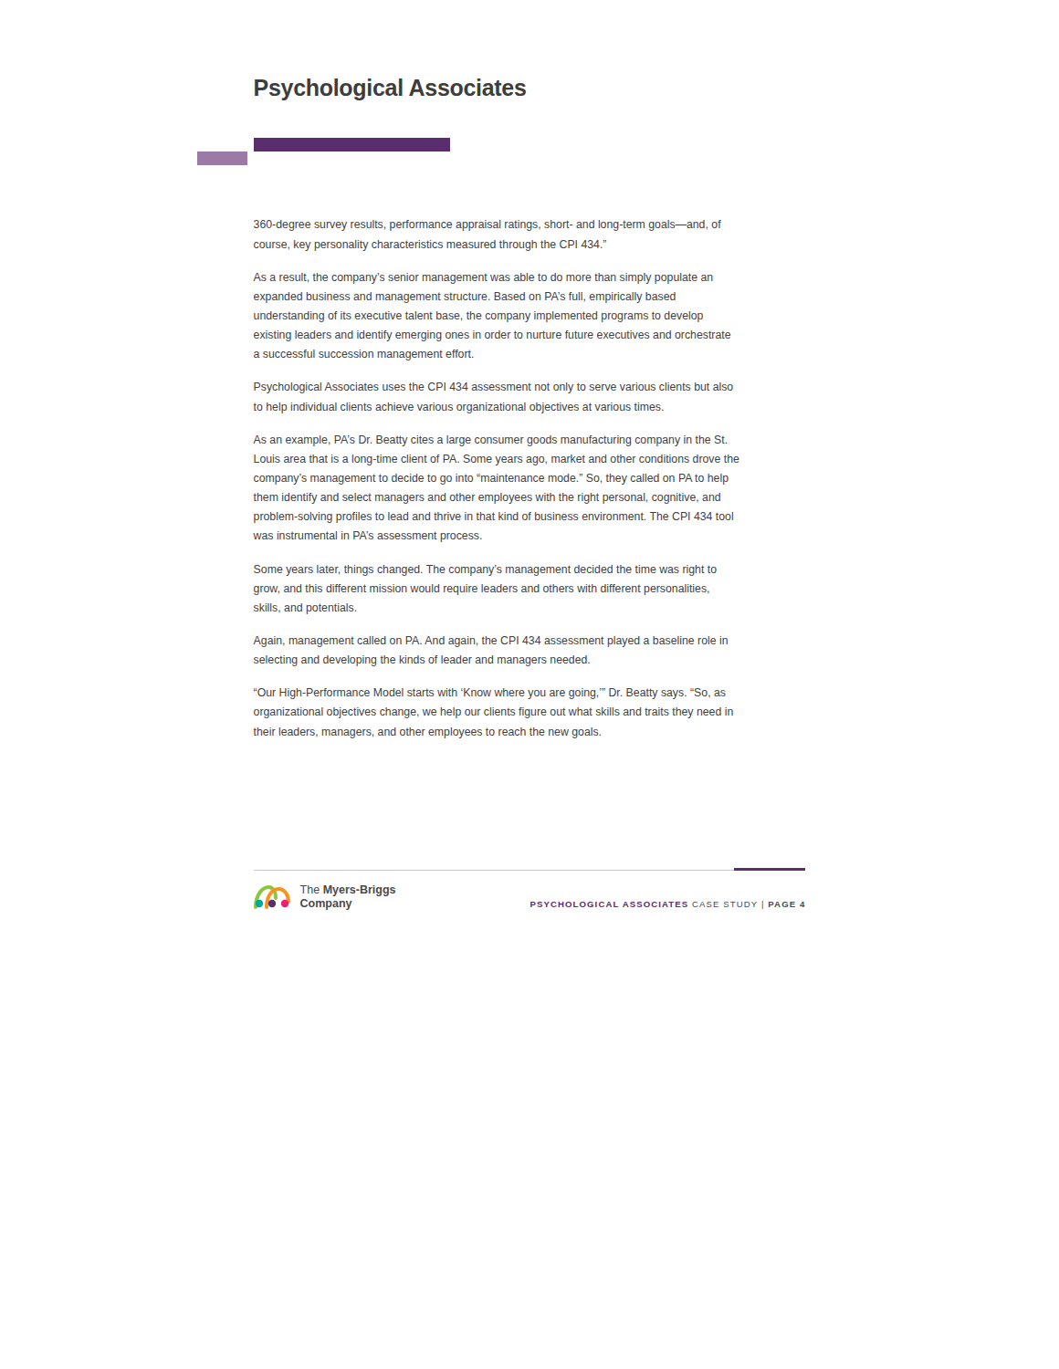Psychological Associates
360-degree survey results, performance appraisal ratings, short- and long-term goals—and, of course, key personality characteristics measured through the CPI 434.”
As a result, the company’s senior management was able to do more than simply populate an expanded business and management structure. Based on PA’s full, empirically based understanding of its executive talent base, the company implemented programs to develop existing leaders and identify emerging ones in order to nurture future executives and orchestrate a successful succession management effort.
Psychological Associates uses the CPI 434 assessment not only to serve various clients but also to help individual clients achieve various organizational objectives at various times.
As an example, PA’s Dr. Beatty cites a large consumer goods manufacturing company in the St. Louis area that is a long-time client of PA. Some years ago, market and other conditions drove the company’s management to decide to go into “maintenance mode.” So, they called on PA to help them identify and select managers and other employees with the right personal, cognitive, and problem-solving profiles to lead and thrive in that kind of business environment. The CPI 434 tool was instrumental in PA’s assessment process.
Some years later, things changed. The company’s management decided the time was right to grow, and this different mission would require leaders and others with different personalities, skills, and potentials.
Again, management called on PA. And again, the CPI 434 assessment played a baseline role in selecting and developing the kinds of leader and managers needed.
“Our High-Performance Model starts with ‘Know where you are going,’” Dr. Beatty says. “So, as organizational objectives change, we help our clients figure out what skills and traits they need in their leaders, managers, and other employees to reach the new goals.
The Myers-Briggs
Company
PSYCHOLOGICAL ASSOCIATES CASE STUDY | PAGE 4